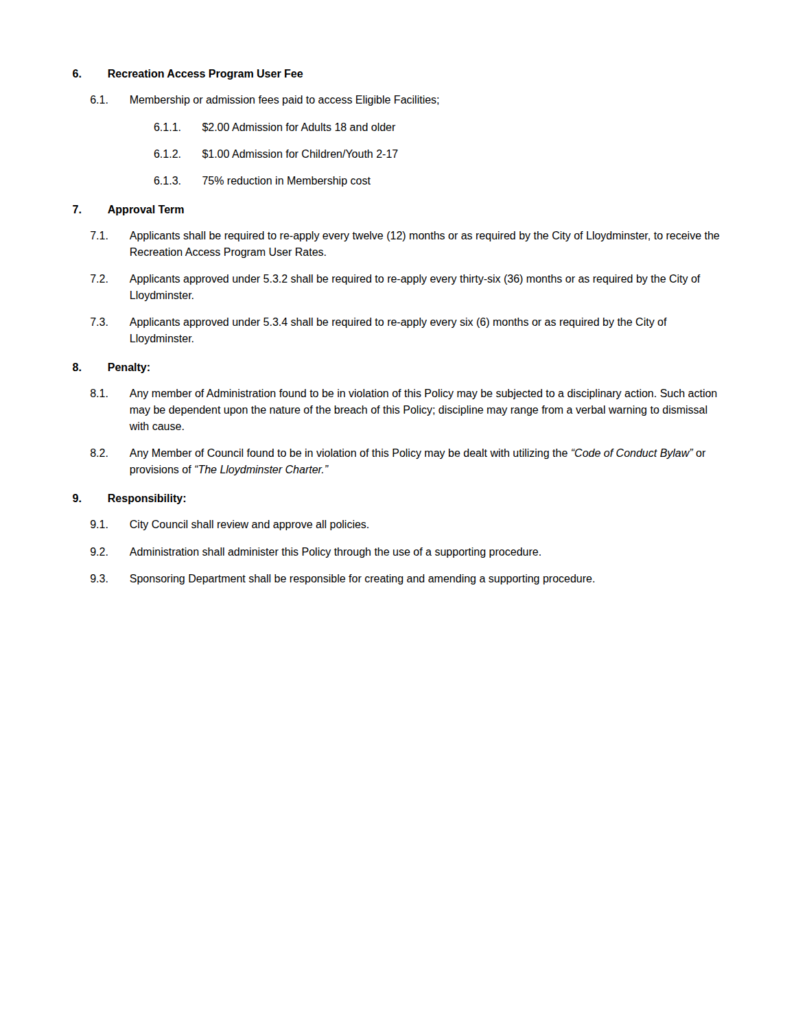6. Recreation Access Program User Fee
6.1. Membership or admission fees paid to access Eligible Facilities;
6.1.1.$2.00 Admission for Adults 18 and older
6.1.2.$1.00 Admission for Children/Youth 2-17
6.1.3. 75% reduction in Membership cost
7. Approval Term
7.1. Applicants shall be required to re-apply every twelve (12) months or as required by the City of Lloydminster, to receive the Recreation Access Program User Rates.
7.2. Applicants approved under 5.3.2 shall be required to re-apply every thirty-six (36) months or as required by the City of Lloydminster.
7.3. Applicants approved under 5.3.4 shall be required to re-apply every six (6) months or as required by the City of Lloydminster.
8. Penalty:
8.1. Any member of Administration found to be in violation of this Policy may be subjected to a disciplinary action. Such action may be dependent upon the nature of the breach of this Policy; discipline may range from a verbal warning to dismissal with cause.
8.2. Any Member of Council found to be in violation of this Policy may be dealt with utilizing the “Code of Conduct Bylaw” or provisions of “The Lloydminster Charter.”
9. Responsibility:
9.1. City Council shall review and approve all policies.
9.2. Administration shall administer this Policy through the use of a supporting procedure.
9.3. Sponsoring Department shall be responsible for creating and amending a supporting procedure.